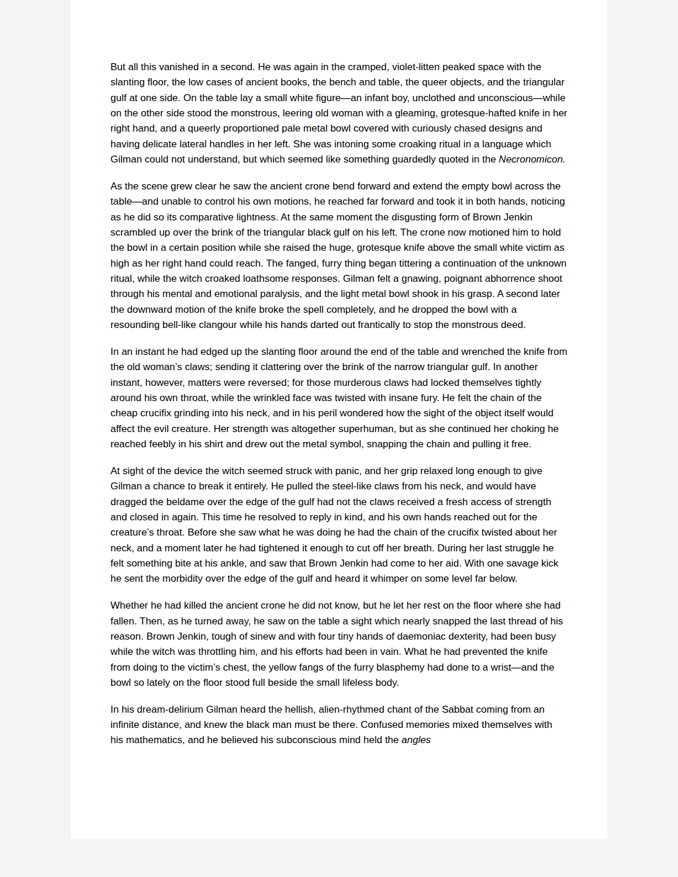But all this vanished in a second. He was again in the cramped, violet-litten peaked space with the slanting floor, the low cases of ancient books, the bench and table, the queer objects, and the triangular gulf at one side. On the table lay a small white figure—an infant boy, unclothed and unconscious—while on the other side stood the monstrous, leering old woman with a gleaming, grotesque-hafted knife in her right hand, and a queerly proportioned pale metal bowl covered with curiously chased designs and having delicate lateral handles in her left. She was intoning some croaking ritual in a language which Gilman could not understand, but which seemed like something guardedly quoted in the Necronomicon.
As the scene grew clear he saw the ancient crone bend forward and extend the empty bowl across the table—and unable to control his own motions, he reached far forward and took it in both hands, noticing as he did so its comparative lightness. At the same moment the disgusting form of Brown Jenkin scrambled up over the brink of the triangular black gulf on his left. The crone now motioned him to hold the bowl in a certain position while she raised the huge, grotesque knife above the small white victim as high as her right hand could reach. The fanged, furry thing began tittering a continuation of the unknown ritual, while the witch croaked loathsome responses. Gilman felt a gnawing, poignant abhorrence shoot through his mental and emotional paralysis, and the light metal bowl shook in his grasp. A second later the downward motion of the knife broke the spell completely, and he dropped the bowl with a resounding bell-like clangour while his hands darted out frantically to stop the monstrous deed.
In an instant he had edged up the slanting floor around the end of the table and wrenched the knife from the old woman’s claws; sending it clattering over the brink of the narrow triangular gulf. In another instant, however, matters were reversed; for those murderous claws had locked themselves tightly around his own throat, while the wrinkled face was twisted with insane fury. He felt the chain of the cheap crucifix grinding into his neck, and in his peril wondered how the sight of the object itself would affect the evil creature. Her strength was altogether superhuman, but as she continued her choking he reached feebly in his shirt and drew out the metal symbol, snapping the chain and pulling it free.
At sight of the device the witch seemed struck with panic, and her grip relaxed long enough to give Gilman a chance to break it entirely. He pulled the steel-like claws from his neck, and would have dragged the beldame over the edge of the gulf had not the claws received a fresh access of strength and closed in again. This time he resolved to reply in kind, and his own hands reached out for the creature’s throat. Before she saw what he was doing he had the chain of the crucifix twisted about her neck, and a moment later he had tightened it enough to cut off her breath. During her last struggle he felt something bite at his ankle, and saw that Brown Jenkin had come to her aid. With one savage kick he sent the morbidity over the edge of the gulf and heard it whimper on some level far below.
Whether he had killed the ancient crone he did not know, but he let her rest on the floor where she had fallen. Then, as he turned away, he saw on the table a sight which nearly snapped the last thread of his reason. Brown Jenkin, tough of sinew and with four tiny hands of daemoniac dexterity, had been busy while the witch was throttling him, and his efforts had been in vain. What he had prevented the knife from doing to the victim’s chest, the yellow fangs of the furry blasphemy had done to a wrist—and the bowl so lately on the floor stood full beside the small lifeless body.
In his dream-delirium Gilman heard the hellish, alien-rhythmed chant of the Sabbat coming from an infinite distance, and knew the black man must be there. Confused memories mixed themselves with his mathematics, and he believed his subconscious mind held the angles